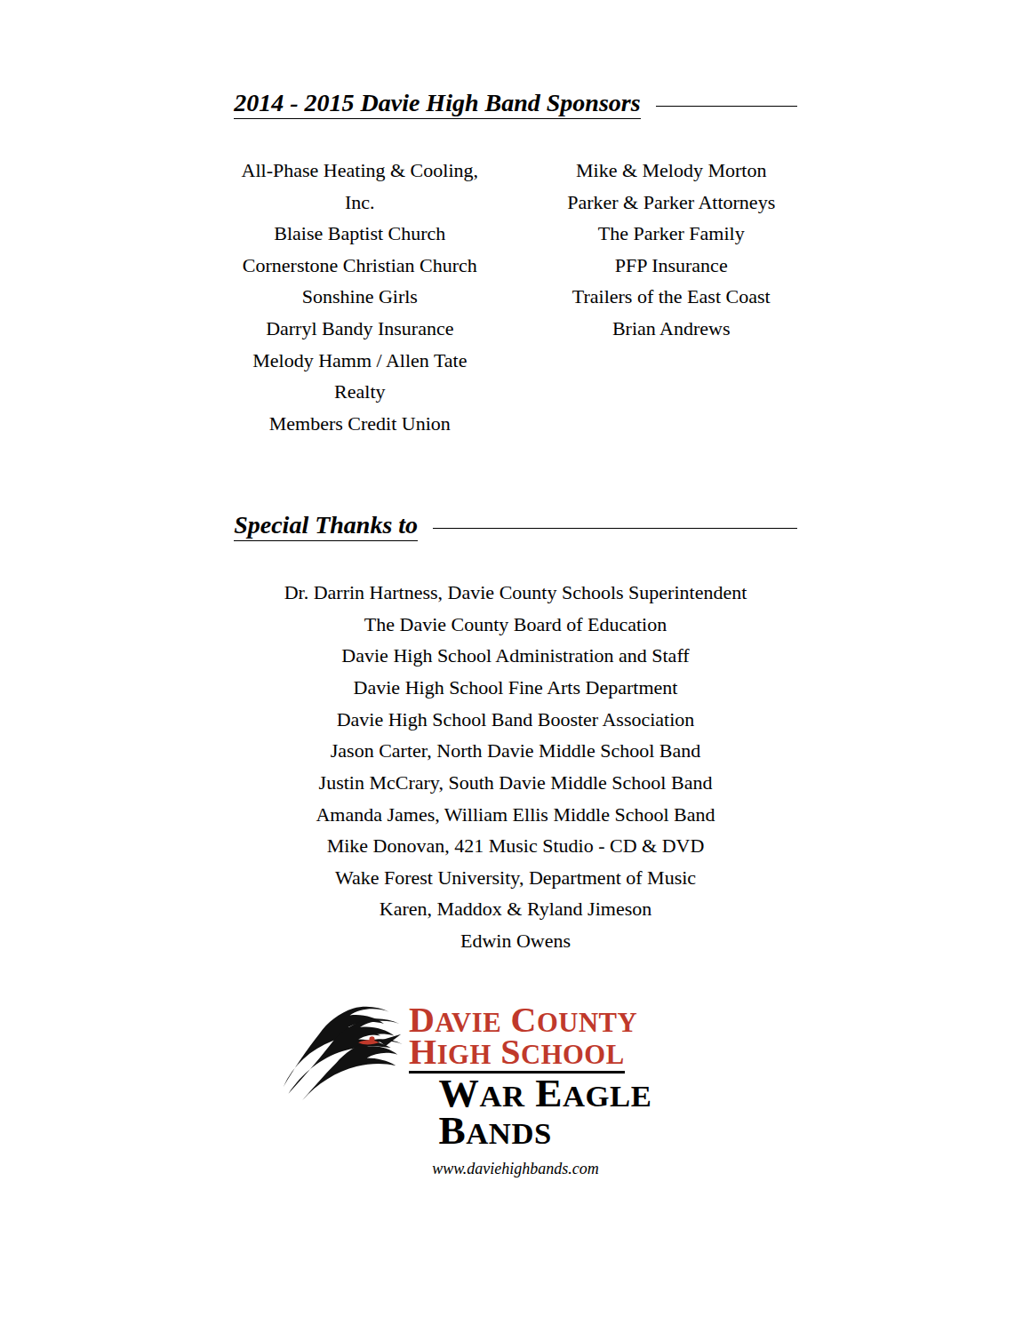2014 - 2015 Davie High Band Sponsors
All-Phase Heating & Cooling, Inc.
Blaise Baptist Church
Cornerstone Christian Church
Sonshine Girls
Darryl Bandy Insurance
Melody Hamm / Allen Tate Realty
Members Credit Union
Mike & Melody Morton
Parker & Parker Attorneys
The Parker Family
PFP Insurance
Trailers of the East Coast
Brian Andrews
Special Thanks to
Dr. Darrin Hartness, Davie County Schools Superintendent
The Davie County Board of Education
Davie High School Administration and Staff
Davie High School Fine Arts Department
Davie High School Band Booster Association
Jason Carter, North Davie Middle School Band
Justin McCrary, South Davie Middle School Band
Amanda James, William Ellis Middle School Band
Mike Donovan, 421 Music Studio - CD & DVD
Wake Forest University, Department of Music
Karen, Maddox & Ryland Jimeson
Edwin Owens
DAVIE COUNTY
HIGH SCHOOL
WAR EAGLE BANDS
www.daviehighbands.com